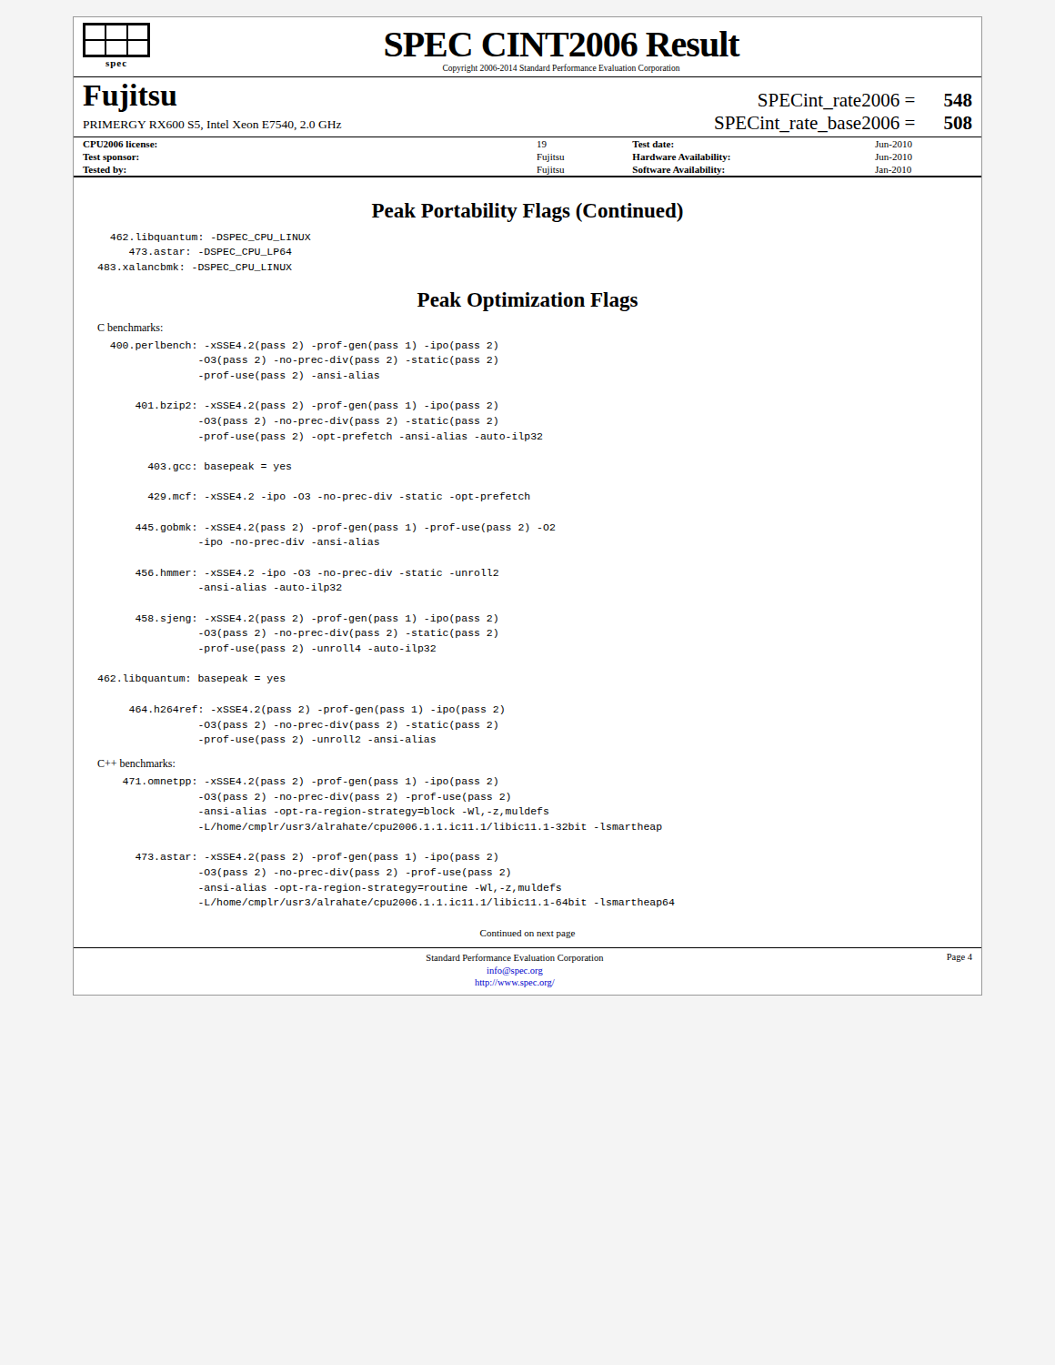spec
SPEC CINT2006 Result
Copyright 2006-2014 Standard Performance Evaluation Corporation
Fujitsu
SPECint_rate2006 = 548
PRIMERGY RX600 S5, Intel Xeon E7540, 2.0 GHz
SPECint_rate_base2006 = 508
| CPU2006 license: | 19 | Test date: | Jun-2010 |
| Test sponsor: | Fujitsu | Hardware Availability: | Jun-2010 |
| Tested by: | Fujitsu | Software Availability: | Jan-2010 |
Peak Portability Flags (Continued)
462.libquantum: -DSPEC_CPU_LINUX 473.astar: -DSPEC_CPU_LP64 483.xalancbmk: -DSPEC_CPU_LINUX
Peak Optimization Flags
C benchmarks:
400.perlbench: -xSSE4.2(pass 2) -prof-gen(pass 1) -ipo(pass 2) -O3(pass 2) -no-prec-div(pass 2) -static(pass 2) -prof-use(pass 2) -ansi-alias 401.bzip2: -xSSE4.2(pass 2) -prof-gen(pass 1) -ipo(pass 2) -O3(pass 2) -no-prec-div(pass 2) -static(pass 2) -prof-use(pass 2) -opt-prefetch -ansi-alias -auto-ilp32 403.gcc: basepeak = yes 429.mcf: -xSSE4.2 -ipo -O3 -no-prec-div -static -opt-prefetch 445.gobmk: -xSSE4.2(pass 2) -prof-gen(pass 1) -prof-use(pass 2) -O2 -ipo -no-prec-div -ansi-alias 456.hmmer: -xSSE4.2 -ipo -O3 -no-prec-div -static -unroll2 -ansi-alias -auto-ilp32 458.sjeng: -xSSE4.2(pass 2) -prof-gen(pass 1) -ipo(pass 2) -O3(pass 2) -no-prec-div(pass 2) -static(pass 2) -prof-use(pass 2) -unroll4 -auto-ilp32 462.libquantum: basepeak = yes 464.h264ref: -xSSE4.2(pass 2) -prof-gen(pass 1) -ipo(pass 2) -O3(pass 2) -no-prec-div(pass 2) -static(pass 2) -prof-use(pass 2) -unroll2 -ansi-alias
C++ benchmarks:
471.omnetpp: -xSSE4.2(pass 2) -prof-gen(pass 1) -ipo(pass 2) -O3(pass 2) -no-prec-div(pass 2) -prof-use(pass 2) -ansi-alias -opt-ra-region-strategy=block -Wl,-z,muldefs -L/home/cmplr/usr3/alrahate/cpu2006.1.1.ic11.1/libic11.1-32bit -lsmartheap 473.astar: -xSSE4.2(pass 2) -prof-gen(pass 1) -ipo(pass 2) -O3(pass 2) -no-prec-div(pass 2) -prof-use(pass 2) -ansi-alias -opt-ra-region-strategy=routine -Wl,-z,muldefs -L/home/cmplr/usr3/alrahate/cpu2006.1.1.ic11.1/libic11.1-64bit -lsmartheap64
Continued on next page
Standard Performance Evaluation Corporation
info@spec.org
http://www.spec.org/
Page 4